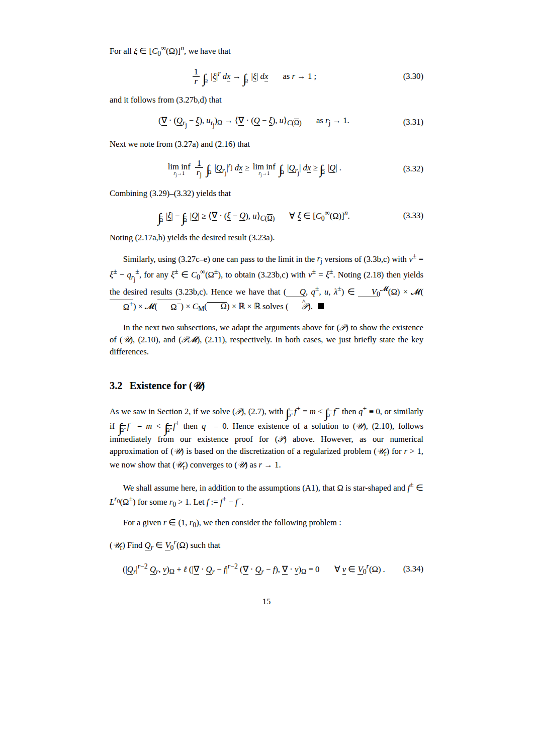For all ξ ∈ [C0∞(Ω)]n, we have that
1 r ∫Ω |ξ|r dx → ∫Ω |ξ| dx as r → 1 ;
(3.30)
and it follows from (3.27b,d) that
(∇ · (Qrj − ξ), urj)Ω → ⟨∇ · (Q − ξ), u⟩C(Ω) as rj → 1.
(3.31)
Next we note from (3.27a) and (2.16) that
lim inf rj→1 1 rj ∫Ω |Qrj|rj dx ≥ lim inf rj→1 ∫Ω |Qrj| dx ≥ ∫Ω |Q| .
(3.32)
Combining (3.29)–(3.32) yields that
∫Ω |ξ| − ∫Ω |Q| ≥ ⟨∇ · (ξ − Q), u⟩C(Ω) ∀ ξ ∈ [C0∞(Ω)]n.
(3.33)
Noting (2.17a,b) yields the desired result (3.23a).
Similarly, using (3.27c–e) one can pass to the limit in the rj versions of (3.3b,c) with v± = ξ± − qrj±, for any ξ± ∈ C0∞(Ω±), to obtain (3.23b,c) with v± = ξ±. Noting (2.18) then yields the desired results (3.23b,c). Hence we have that (Q, q±, u, λ±) ∈ V0𝓜(Ω) × 𝓜(Ω+) × 𝓜(Ω−) × CM(Ω) × ℝ × ℝ solves (^𝒫).
In the next two subsections, we adapt the arguments above for (𝒫) to show the existence of (𝒰), (2.10), and (𝒫𝓜), (2.11), respectively. In both cases, we just briefly state the key differences.
3.2 Existence for (𝒰)
As we saw in Section 2, if we solve (𝒫), (2.7), with ∫Ω+f+ = m < ∫Ω−f− then q+ ≡ 0, or similarly if ∫Ω−f− = m < ∫Ω+f+ then q− ≡ 0. Hence existence of a solution to (𝒰), (2.10), follows immediately from our existence proof for (𝒫) above. However, as our numerical approximation of (𝒰) is based on the discretization of a regularized problem (𝒰r) for r > 1, we now show that (𝒰r) converges to (𝒰) as r → 1.
We shall assume here, in addition to the assumptions (A1), that Ω is star-shaped and f± ∈ Lr0(Ω±) for some r0 > 1. Let f := f+ − f−.
For a given r ∈ (1, r0), we then consider the following problem :
(𝒰r) Find Qr ∈ V0r(Ω) such that
(|Qr|r−2 Qr, v)Ω + ℓ (|∇ · Qr − f|r−2 (∇ · Qr − f), ∇ · v)Ω = 0 ∀ v ∈ V0r(Ω) .
(3.34)
15